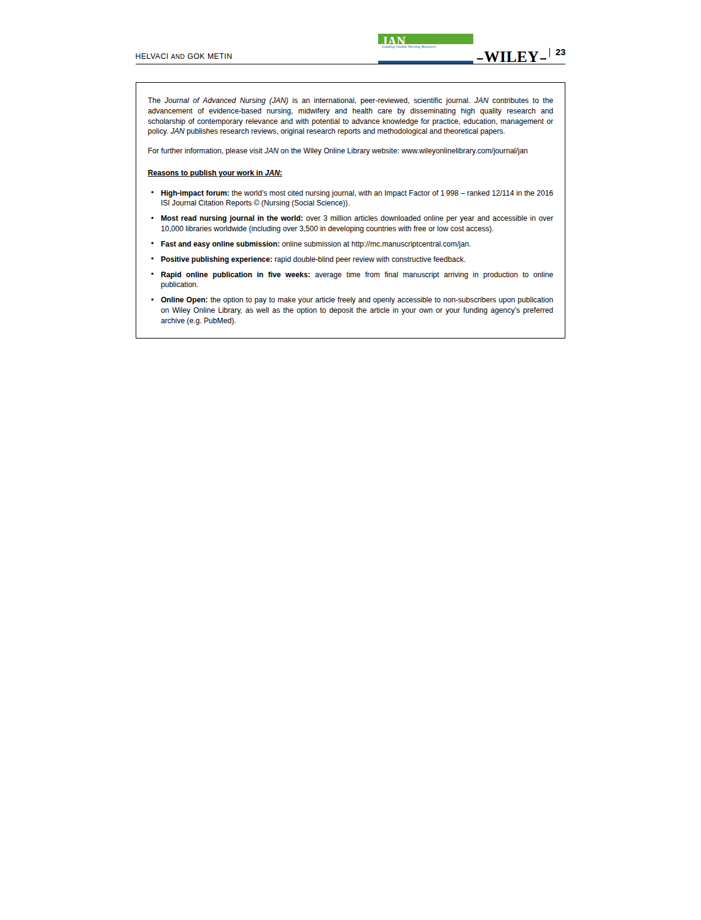HELVACI AND GOK METIN
JAN Leading Global Nursing Research
WILEY
23
The Journal of Advanced Nursing (JAN) is an international, peer-reviewed, scientific journal. JAN contributes to the advancement of evidence-based nursing, midwifery and health care by disseminating high quality research and scholarship of contemporary relevance and with potential to advance knowledge for practice, education, management or policy. JAN publishes research reviews, original research reports and methodological and theoretical papers.
For further information, please visit JAN on the Wiley Online Library website: www.wileyonlinelibrary.com/journal/jan
Reasons to publish your work in JAN:
High-impact forum: the world’s most cited nursing journal, with an Impact Factor of 1. 998 – ranked 12/114 in the 2016 ISI Journal Citation Reports © (Nursing (Social Science)).
Most read nursing journal in the world: over 3 million articles downloaded online per year and accessible in over 10,000 libraries worldwide (including over 3,500 in developing countries with free or low cost access).
Fast and easy online submission: online submission at http://mc.manuscriptcentral.com/jan.
Positive publishing experience: rapid double-blind peer review with constructive feedback.
Rapid online publication in five weeks: average time from final manuscript arriving in production to online publication.
Online Open: the option to pay to make your article freely and openly accessible to non-subscribers upon publication on Wiley Online Library, as well as the option to deposit the article in your own or your funding agency’s preferred archive (e.g. PubMed).